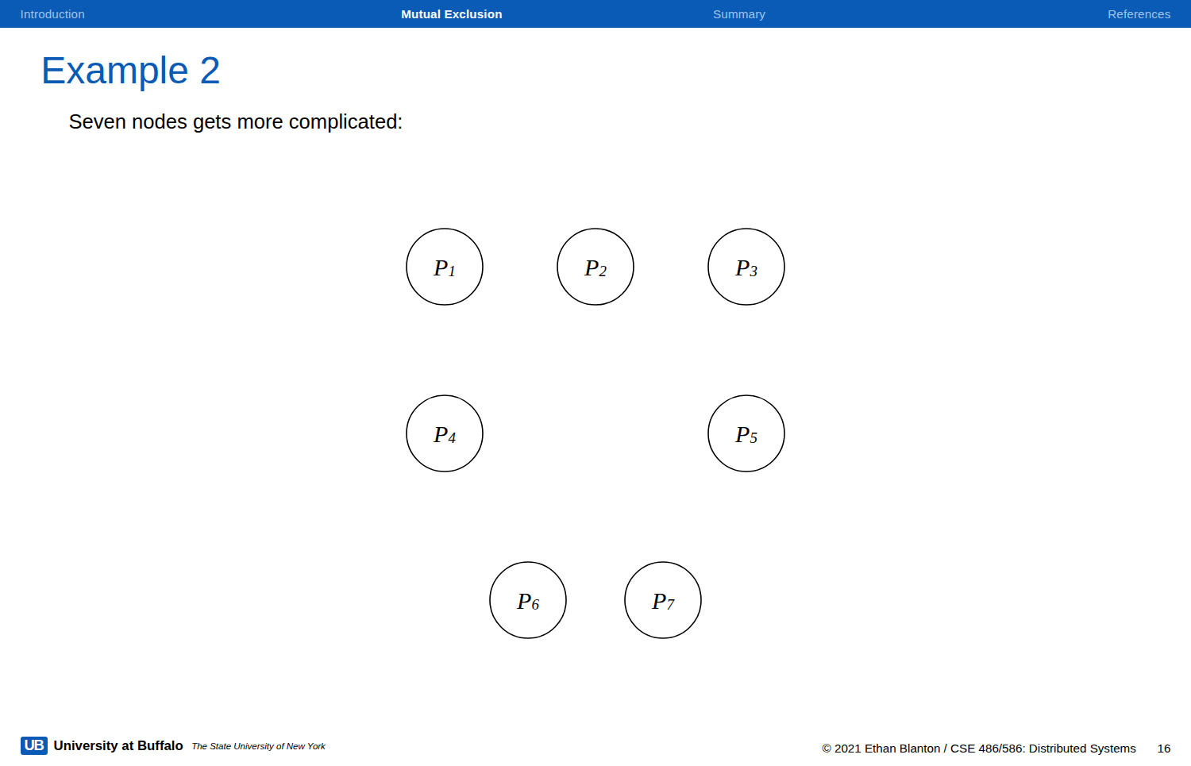Introduction
Mutual Exclusion
Summary
References
Example 2
Seven nodes gets more complicated:
P1 P2 P3 P4 P5 P6 P7
UB University at Buffalo The State University of New York
© 2021 Ethan Blanton / CSE 486/586: Distributed Systems 16